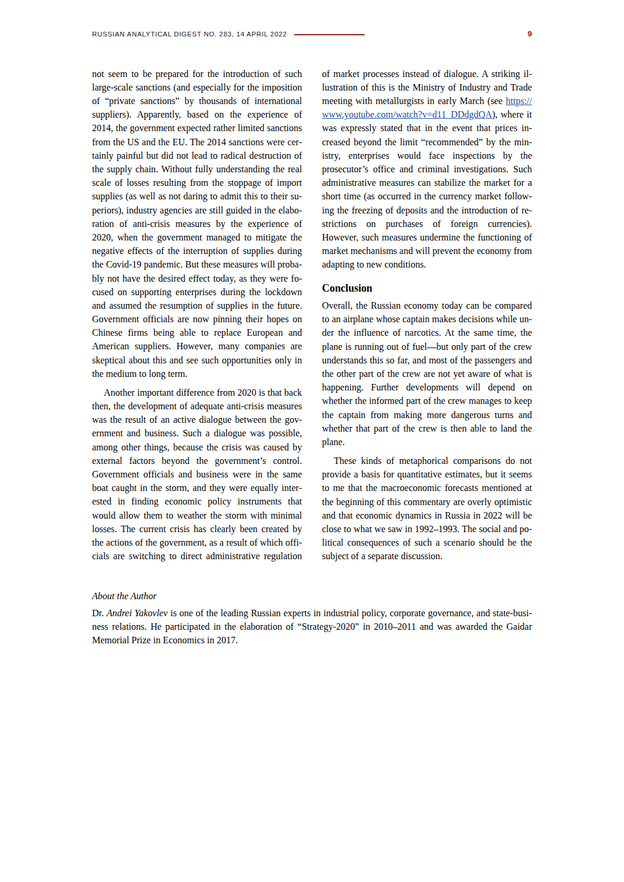Russian Analytical Digest No. 283, 14 April 2022 9
not seem to be prepared for the introduction of such large-scale sanctions (and especially for the imposition of “private sanctions” by thousands of international suppliers). Apparently, based on the experience of 2014, the government expected rather limited sanctions from the US and the EU. The 2014 sanctions were certainly painful but did not lead to radical destruction of the supply chain. Without fully understanding the real scale of losses resulting from the stoppage of import supplies (as well as not daring to admit this to their superiors), industry agencies are still guided in the elaboration of anti-crisis measures by the experience of 2020, when the government managed to mitigate the negative effects of the interruption of supplies during the Covid-19 pandemic. But these measures will probably not have the desired effect today, as they were focused on supporting enterprises during the lockdown and assumed the resumption of supplies in the future. Government officials are now pinning their hopes on Chinese firms being able to replace European and American suppliers. However, many companies are skeptical about this and see such opportunities only in the medium to long term.
Another important difference from 2020 is that back then, the development of adequate anti-crisis measures was the result of an active dialogue between the government and business. Such a dialogue was possible, among other things, because the crisis was caused by external factors beyond the government’s control. Government officials and business were in the same boat caught in the storm, and they were equally interested in finding economic policy instruments that would allow them to weather the storm with minimal losses. The current crisis has clearly been created by the actions of the government, as a result of which officials are switching to direct administrative regulation of market processes instead of dialogue. A striking illustration of this is the Ministry of Industry and Trade meeting with metallurgists in early March (see https://www.youtube.com/watch?v=d11_DDdgdQA), where it was expressly stated that in the event that prices increased beyond the limit “recommended” by the ministry, enterprises would face inspections by the prosecutor’s office and criminal investigations. Such administrative measures can stabilize the market for a short time (as occurred in the currency market following the freezing of deposits and the introduction of restrictions on purchases of foreign currencies). However, such measures undermine the functioning of market mechanisms and will prevent the economy from adapting to new conditions.
Conclusion
Overall, the Russian economy today can be compared to an airplane whose captain makes decisions while under the influence of narcotics. At the same time, the plane is running out of fuel—but only part of the crew understands this so far, and most of the passengers and the other part of the crew are not yet aware of what is happening. Further developments will depend on whether the informed part of the crew manages to keep the captain from making more dangerous turns and whether that part of the crew is then able to land the plane.
These kinds of metaphorical comparisons do not provide a basis for quantitative estimates, but it seems to me that the macroeconomic forecasts mentioned at the beginning of this commentary are overly optimistic and that economic dynamics in Russia in 2022 will be close to what we saw in 1992–1993. The social and political consequences of such a scenario should be the subject of a separate discussion.
About the Author
Dr. Andrei Yakovlev is one of the leading Russian experts in industrial policy, corporate governance, and state-business relations. He participated in the elaboration of “Strategy-2020” in 2010–2011 and was awarded the Gaidar Memorial Prize in Economics in 2017.